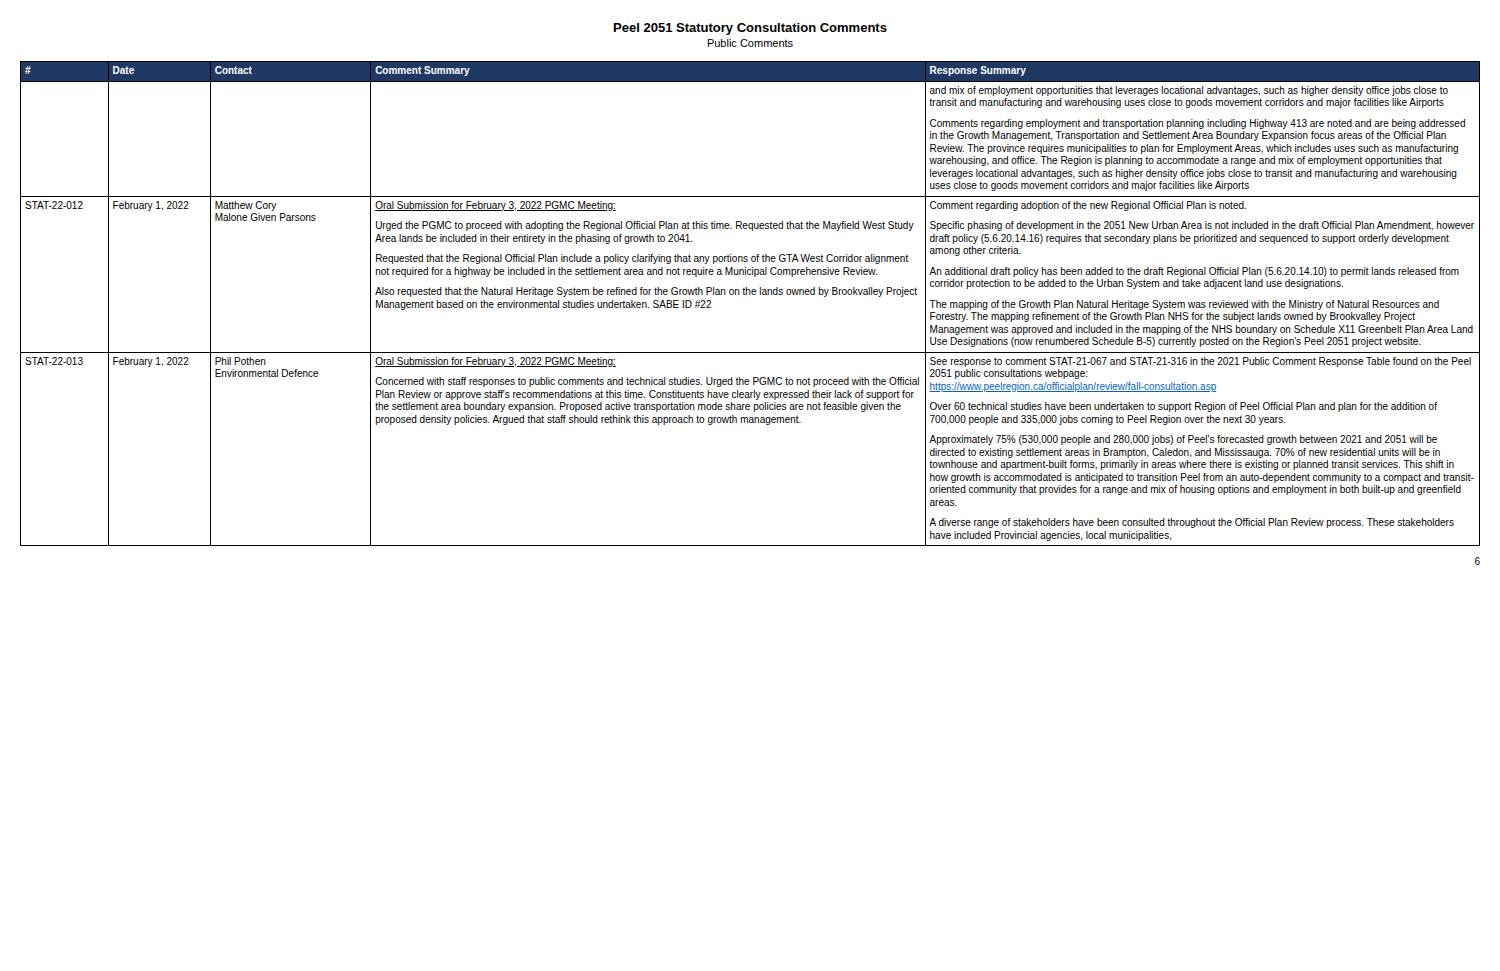Peel 2051 Statutory Consultation Comments
Public Comments
| # | Date | Contact | Comment Summary | Response Summary |
| --- | --- | --- | --- | --- |
| | | | | and mix of employment opportunities that leverages locational advantages, such as higher density office jobs close to transit and manufacturing and warehousing uses close to goods movement corridors and major facilities like Airports Comments regarding employment and transportation planning including Highway 413 are noted and are being addressed in the Growth Management, Transportation and Settlement Area Boundary Expansion focus areas of the Official Plan Review. The province requires municipalities to plan for Employment Areas, which includes uses such as manufacturing warehousing, and office. The Region is planning to accommodate a range and mix of employment opportunities that leverages locational advantages, such as higher density office jobs close to transit and manufacturing and warehousing uses close to goods movement corridors and major facilities like Airports |
| STAT-22-012 | February 1, 2022 | Matthew Cory Malone Given Parsons | Oral Submission for February 3, 2022 PGMC Meeting: Urged the PGMC to proceed with adopting the Regional Official Plan at this time. Requested that the Mayfield West Study Area lands be included in their entirety in the phasing of growth to 2041. Requested that the Regional Official Plan include a policy clarifying that any portions of the GTA West Corridor alignment not required for a highway be included in the settlement area and not require a Municipal Comprehensive Review. Also requested that the Natural Heritage System be refined for the Growth Plan on the lands owned by Brookvalley Project Management based on the environmental studies undertaken. SABE ID #22 | Comment regarding adoption of the new Regional Official Plan is noted. Specific phasing of development in the 2051 New Urban Area is not included in the draft Official Plan Amendment, however draft policy (5.6.20.14.16) requires that secondary plans be prioritized and sequenced to support orderly development among other criteria. An additional draft policy has been added to the draft Regional Official Plan (5.6.20.14.10) to permit lands released from corridor protection to be added to the Urban System and take adjacent land use designations. The mapping of the Growth Plan Natural Heritage System was reviewed with the Ministry of Natural Resources and Forestry. The mapping refinement of the Growth Plan NHS for the subject lands owned by Brookvalley Project Management was approved and included in the mapping of the NHS boundary on Schedule X11 Greenbelt Plan Area Land Use Designations (now renumbered Schedule B-5) currently posted on the Region's Peel 2051 project website. |
| STAT-22-013 | February 1, 2022 | Phil Pothen Environmental Defence | Oral Submission for February 3, 2022 PGMC Meeting: Concerned with staff responses to public comments and technical studies. Urged the PGMC to not proceed with the Official Plan Review or approve staff's recommendations at this time. Constituents have clearly expressed their lack of support for the settlement area boundary expansion. Proposed active transportation mode share policies are not feasible given the proposed density policies. Argued that staff should rethink this approach to growth management. | See response to comment STAT-21-067 and STAT-21-316 in the 2021 Public Comment Response Table found on the Peel 2051 public consultations webpage: https://www.peelregion.ca/officialplan/review/fall-consultation.asp Over 60 technical studies have been undertaken to support Region of Peel Official Plan and plan for the addition of 700,000 people and 335,000 jobs coming to Peel Region over the next 30 years. Approximately 75% (530,000 people and 280,000 jobs) of Peel's forecasted growth between 2021 and 2051 will be directed to existing settlement areas in Brampton, Caledon, and Mississauga. 70% of new residential units will be in townhouse and apartment-built forms, primarily in areas where there is existing or planned transit services. This shift in how growth is accommodated is anticipated to transition Peel from an auto-dependent community to a compact and transit-oriented community that provides for a range and mix of housing options and employment in both built-up and greenfield areas. A diverse range of stakeholders have been consulted throughout the Official Plan Review process. These stakeholders have included Provincial agencies, local municipalities, |
6